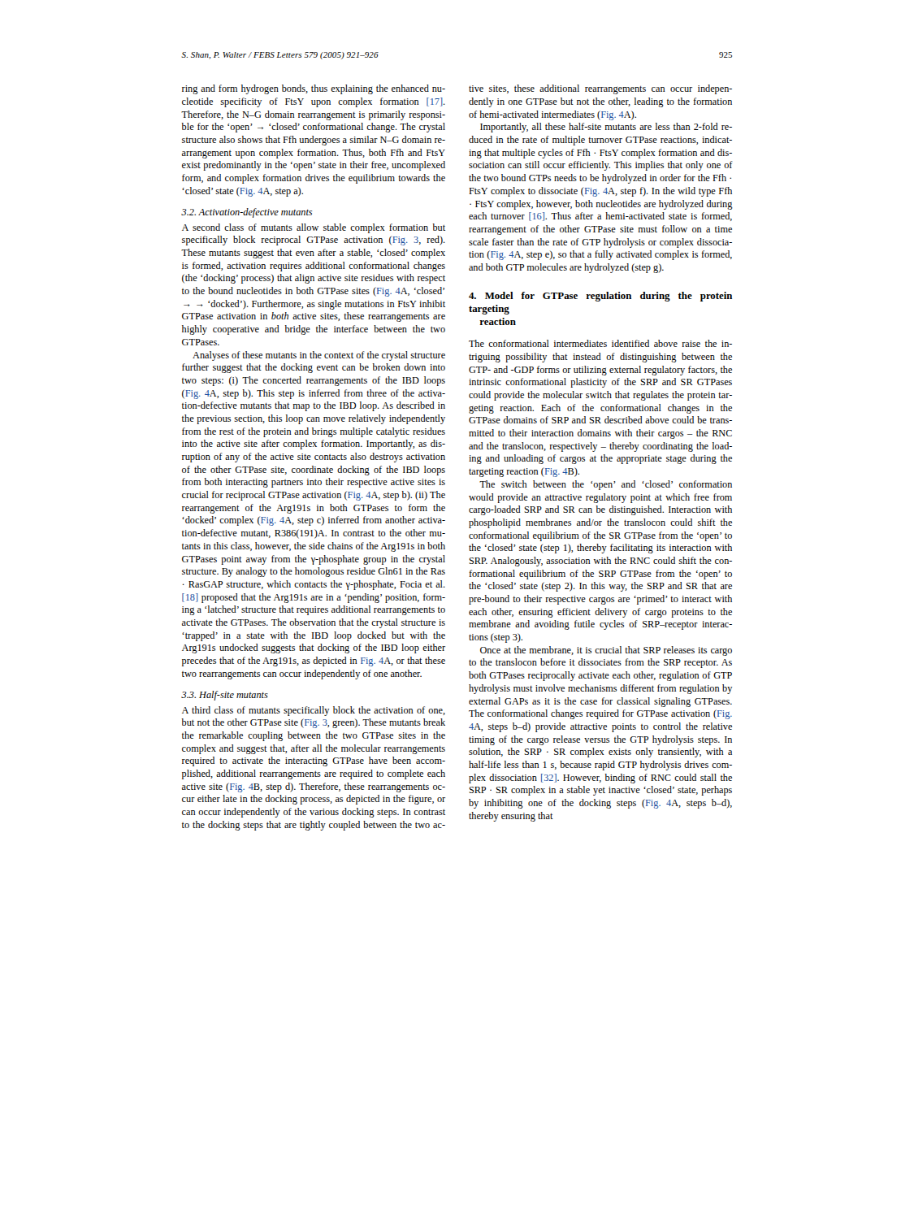S. Shan, P. Walter / FEBS Letters 579 (2005) 921–926
925
ring and form hydrogen bonds, thus explaining the enhanced nucleotide specificity of FtsY upon complex formation [17]. Therefore, the N–G domain rearrangement is primarily responsible for the ‘open’ → ‘closed’ conformational change. The crystal structure also shows that Ffh undergoes a similar N–G domain rearrangement upon complex formation. Thus, both Ffh and FtsY exist predominantly in the ‘open’ state in their free, uncomplexed form, and complex formation drives the equilibrium towards the ‘closed’ state (Fig. 4 A, step a).
3.2. Activation-defective mutants
A second class of mutants allow stable complex formation but specifically block reciprocal GTPase activation (Fig. 3, red). These mutants suggest that even after a stable, ‘closed’ complex is formed, activation requires additional conformational changes (the ‘docking’ process) that align active site residues with respect to the bound nucleotides in both GTPase sites (Fig. 4 A, ‘closed’ → → ‘docked’). Furthermore, as single mutations in FtsY inhibit GTPase activation in both active sites, these rearrangements are highly cooperative and bridge the interface between the two GTPases.
Analyses of these mutants in the context of the crystal structure further suggest that the docking event can be broken down into two steps: (i) The concerted rearrangements of the IBD loops (Fig. 4 A, step b). This step is inferred from three of the activation-defective mutants that map to the IBD loop. As described in the previous section, this loop can move relatively independently from the rest of the protein and brings multiple catalytic residues into the active site after complex formation. Importantly, as disruption of any of the active site contacts also destroys activation of the other GTPase site, coordinate docking of the IBD loops from both interacting partners into their respective active sites is crucial for reciprocal GTPase activation (Fig. 4 A, step b). (ii) The rearrangement of the Arg191s in both GTPases to form the ‘docked’ complex (Fig. 4 A, step c) inferred from another activation-defective mutant, R386(191)A. In contrast to the other mutants in this class, however, the side chains of the Arg191s in both GTPases point away from the γ-phosphate group in the crystal structure. By analogy to the homologous residue Gln61 in the Ras · RasGAP structure, which contacts the γ-phosphate, Focia et al. [18] proposed that the Arg191s are in a ‘pending’ position, forming a ‘latched’ structure that requires additional rearrangements to activate the GTPases. The observation that the crystal structure is ‘trapped’ in a state with the IBD loop docked but with the Arg191s undocked suggests that docking of the IBD loop either precedes that of the Arg191s, as depicted in Fig. 4 A, or that these two rearrangements can occur independently of one another.
3.3. Half-site mutants
A third class of mutants specifically block the activation of one, but not the other GTPase site (Fig. 3, green). These mutants break the remarkable coupling between the two GTPase sites in the complex and suggest that, after all the molecular rearrangements required to activate the interacting GTPase have been accomplished, additional rearrangements are required to complete each active site (Fig. 4 B, step d). Therefore, these rearrangements occur either late in the docking process, as depicted in the figure, or can occur independently of the various docking steps. In contrast to the docking steps that are tightly coupled between the two active sites, these additional rearrangements can occur independently in one GTPase but not the other, leading to the formation of hemi-activated intermediates (Fig. 4 A).
Importantly, all these half-site mutants are less than 2-fold reduced in the rate of multiple turnover GTPase reactions, indicating that multiple cycles of Ffh · FtsY complex formation and dissociation can still occur efficiently. This implies that only one of the two bound GTPs needs to be hydrolyzed in order for the Ffh · FtsY complex to dissociate (Fig. 4 A, step f). In the wild type Ffh · FtsY complex, however, both nucleotides are hydrolyzed during each turnover [16]. Thus after a hemi-activated state is formed, rearrangement of the other GTPase site must follow on a time scale faster than the rate of GTP hydrolysis or complex dissociation (Fig. 4 A, step e), so that a fully activated complex is formed, and both GTP molecules are hydrolyzed (step g).
4. Model for GTPase regulation during the protein targetingreaction
The conformational intermediates identified above raise the intriguing possibility that instead of distinguishing between the GTP- and -GDP forms or utilizing external regulatory factors, the intrinsic conformational plasticity of the SRP and SR GTPases could provide the molecular switch that regulates the protein targeting reaction. Each of the conformational changes in the GTPase domains of SRP and SR described above could be transmitted to their interaction domains with their cargos – the RNC and the translocon, respectively – thereby coordinating the loading and unloading of cargos at the appropriate stage during the targeting reaction (Fig. 4 B).
The switch between the ‘open’ and ‘closed’ conformation would provide an attractive regulatory point at which free from cargo-loaded SRP and SR can be distinguished. Interaction with phospholipid membranes and/or the translocon could shift the conformational equilibrium of the SR GTPase from the ‘open’ to the ‘closed’ state (step 1), thereby facilitating its interaction with SRP. Analogously, association with the RNC could shift the conformational equilibrium of the SRP GTPase from the ‘open’ to the ‘closed’ state (step 2). In this way, the SRP and SR that are pre-bound to their respective cargos are ‘primed’ to interact with each other, ensuring efficient delivery of cargo proteins to the membrane and avoiding futile cycles of SRP–receptor interactions (step 3).
Once at the membrane, it is crucial that SRP releases its cargo to the translocon before it dissociates from the SRP receptor. As both GTPases reciprocally activate each other, regulation of GTP hydrolysis must involve mechanisms different from regulation by external GAPs as it is the case for classical signaling GTPases. The conformational changes required for GTPase activation (Fig. 4 A, steps b–d) provide attractive points to control the relative timing of the cargo release versus the GTP hydrolysis steps. In solution, the SRP · SR complex exists only transiently, with a half-life less than 1 s, because rapid GTP hydrolysis drives complex dissociation [32]. However, binding of RNC could stall the SRP · SR complex in a stable yet inactive ‘closed’ state, perhaps by inhibiting one of the docking steps (Fig. 4 A, steps b–d), thereby ensuring that